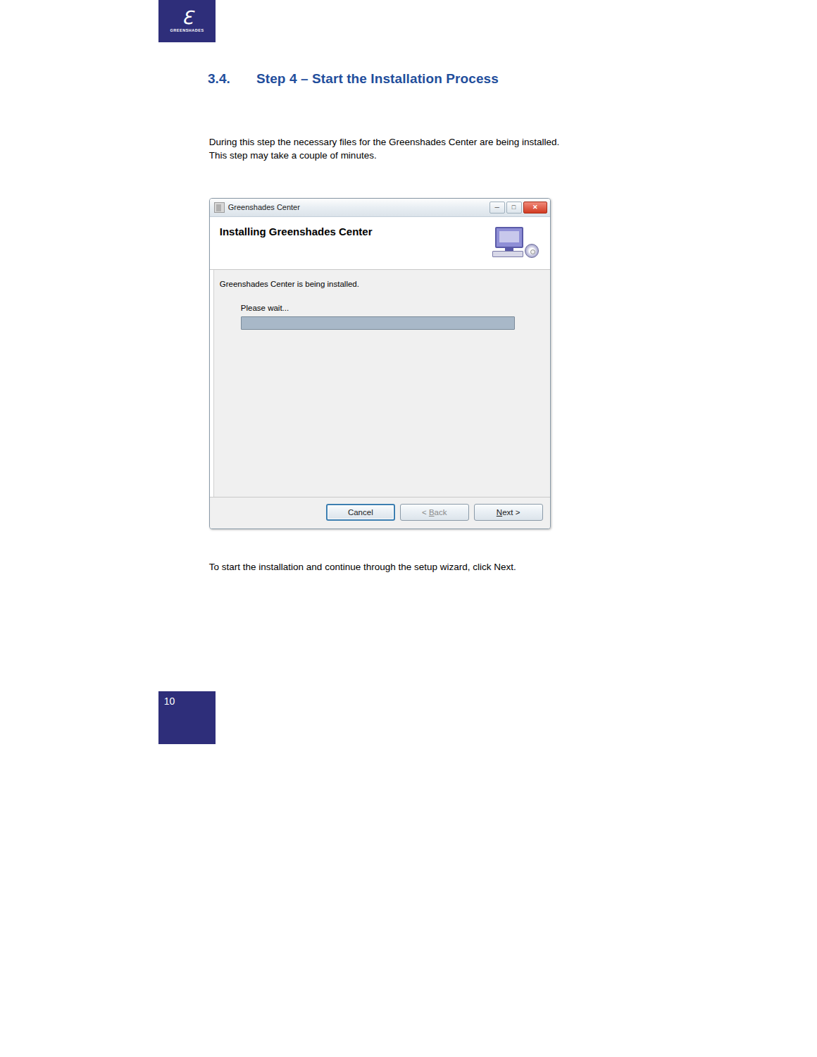ℇ
GREENSHADES
3.4. Step 4 – Start the Installation Process
During this step the necessary files for the Greenshades Center are being installed.
This step may take a couple of minutes.
Greenshades Center
─
□
✕
Installing Greenshades Center
Greenshades Center is being installed.
Please wait...
Cancel
< Back
Next >
To start the installation and continue through the setup wizard, click Next.
10